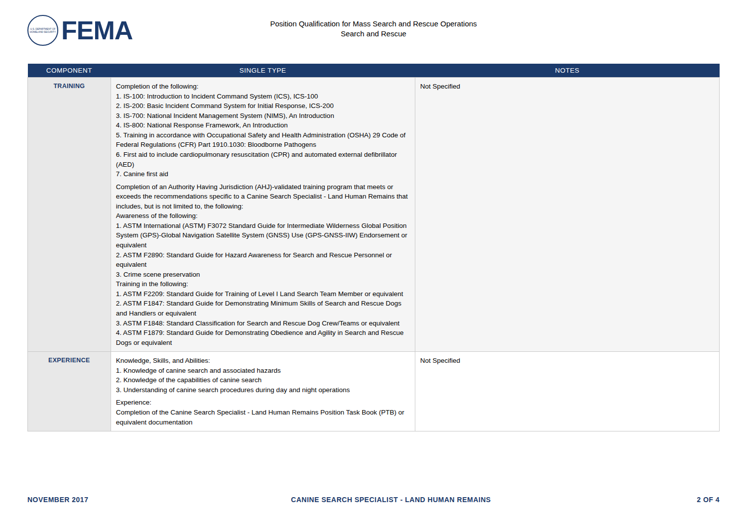U.S. DEPARTMENT OF HOMELAND SECURITY
FEMA
Position Qualification for Mass Search and Rescue Operations
Search and Rescue
| COMPONENT | SINGLE TYPE | NOTES |
| --- | --- | --- |
| TRAINING | Completion of the following: 1. IS-100: Introduction to Incident Command System (ICS), ICS-100 2. IS-200: Basic Incident Command System for Initial Response, ICS-200 3. IS-700: National Incident Management System (NIMS), An Introduction 4. IS-800: National Response Framework, An Introduction 5. Training in accordance with Occupational Safety and Health Administration (OSHA) 29 Code of Federal Regulations (CFR) Part 1910.1030: Bloodborne Pathogens 6. First aid to include cardiopulmonary resuscitation (CPR) and automated external defibrillator (AED) 7. Canine first aid Completion of an Authority Having Jurisdiction (AHJ)-validated training program that meets or exceeds the recommendations specific to a Canine Search Specialist - Land Human Remains that includes, but is not limited to, the following: Awareness of the following: 1. ASTM International (ASTM) F3072 Standard Guide for Intermediate Wilderness Global Position System (GPS)-Global Navigation Satellite System (GNSS) Use (GPS-GNSS-IIW) Endorsement or equivalent 2. ASTM F2890: Standard Guide for Hazard Awareness for Search and Rescue Personnel or equivalent 3. Crime scene preservation Training in the following: 1. ASTM F2209: Standard Guide for Training of Level I Land Search Team Member or equivalent 2. ASTM F1847: Standard Guide for Demonstrating Minimum Skills of Search and Rescue Dogs and Handlers or equivalent 3. ASTM F1848: Standard Classification for Search and Rescue Dog Crew/Teams or equivalent 4. ASTM F1879: Standard Guide for Demonstrating Obedience and Agility in Search and Rescue Dogs or equivalent | Not Specified |
| EXPERIENCE | Knowledge, Skills, and Abilities: 1. Knowledge of canine search and associated hazards 2. Knowledge of the capabilities of canine search 3. Understanding of canine search procedures during day and night operations Experience: Completion of the Canine Search Specialist - Land Human Remains Position Task Book (PTB) or equivalent documentation | Not Specified |
NOVEMBER 2017
CANINE SEARCH SPECIALIST - LAND HUMAN REMAINS
2 OF 4